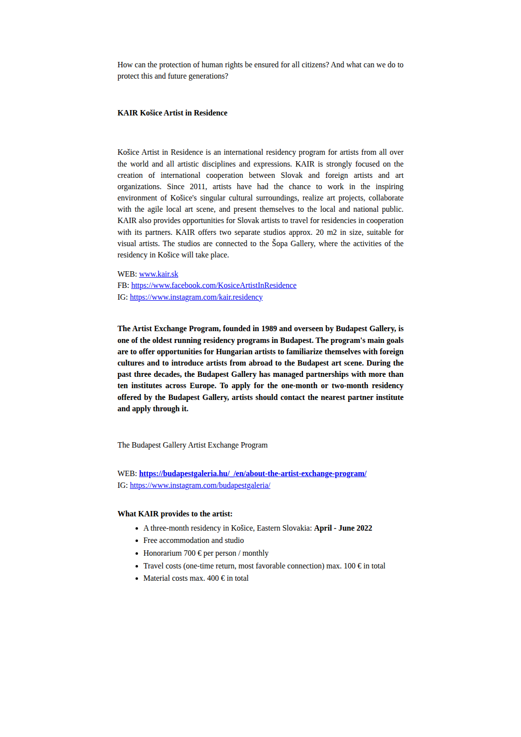How can the protection of human rights be ensured for all citizens? And what can we do to protect this and future generations?
KAIR Košice Artist in Residence
Košice Artist in Residence is an international residency program for artists from all over the world and all artistic disciplines and expressions. KAIR is strongly focused on the creation of international cooperation between Slovak and foreign artists and art organizations. Since 2011, artists have had the chance to work in the inspiring environment of Košice's singular cultural surroundings, realize art projects, collaborate with the agile local art scene, and present themselves to the local and national public. KAIR also provides opportunities for Slovak artists to travel for residencies in cooperation with its partners. KAIR offers two separate studios approx. 20 m2 in size, suitable for visual artists. The studios are connected to the Šopa Gallery, where the activities of the residency in Košice will take place.
WEB: www.kair.sk
FB: https://www.facebook.com/KosiceArtistInResidence
IG: https://www.instagram.com/kair.residency
The Artist Exchange Program, founded in 1989 and overseen by Budapest Gallery, is one of the oldest running residency programs in Budapest. The program's main goals are to offer opportunities for Hungarian artists to familiarize themselves with foreign cultures and to introduce artists from abroad to the Budapest art scene. During the past three decades, the Budapest Gallery has managed partnerships with more than ten institutes across Europe. To apply for the one-month or two-month residency offered by the Budapest Gallery, artists should contact the nearest partner institute and apply through it.
The Budapest Gallery Artist Exchange Program
WEB: https://budapestgaleria.hu/_/en/about-the-artist-exchange-program/
IG: https://www.instagram.com/budapestgaleria/
What KAIR provides to the artist:
A three-month residency in Košice, Eastern Slovakia: April - June 2022
Free accommodation and studio
Honorarium 700 € per person / monthly
Travel costs (one-time return, most favorable connection) max. 100 € in total
Material costs max. 400 € in total